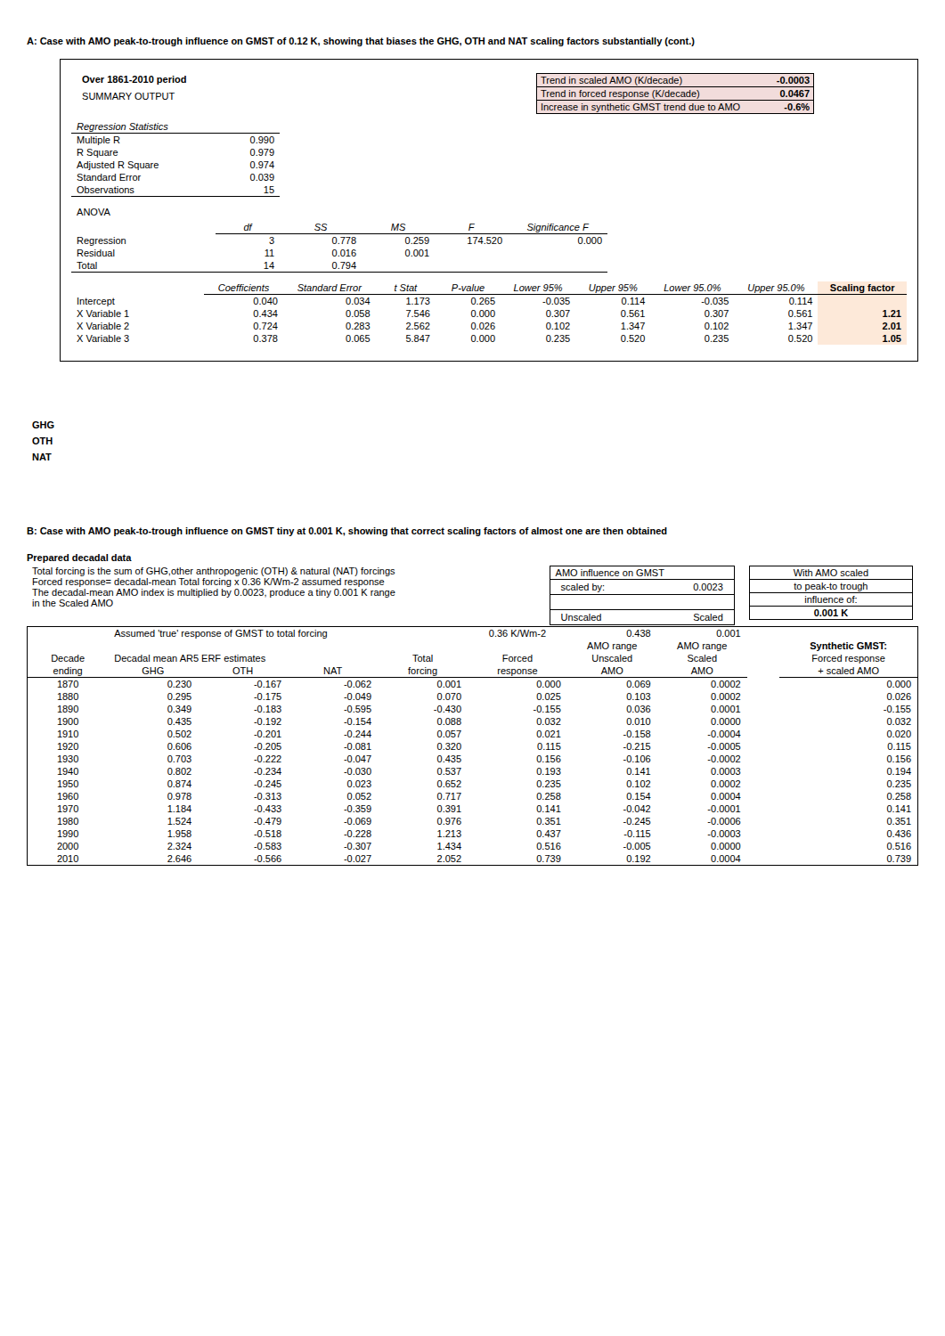A: Case with AMO peak-to-trough influence on GMST of 0.12 K, showing that biases the GHG, OTH and NAT scaling factors substantially (cont.)
| / GHG / / OTH / / NAT / | / / Over 1861-2010 period / / SUMMARY OUTPUT / / / Trend in scaled AMO (K/decade) / -0.0003 / / Trend in forced response (K/decade) / 0.0467 / / Increase in synthetic GMST trend due to AMO / -0.6% / / / Regression Statistics / / Multiple R / 0.990 / / R Square / 0.979 / / Adjusted R Square / 0.974 / / Standard Error / 0.039 / / Observations / 15 / / ANOVA / / / df / SS / MS / F / Significance F / / Regression / 3 / 0.778 / 0.259 / 174.520 / 0.000 / / Residual / 11 / 0.016 / 0.001 / / / / Total / 14 / 0.794 / / / / / / Coefficients / Standard Error / t Stat / P-value / Lower 95% / Upper 95% / Lower 95.0% / Upper 95.0% / Scaling factor / / Intercept / 0.040 / 0.034 / 1.173 / 0.265 / -0.035 / 0.114 / -0.035 / 0.114 / / / X Variable 1 / 0.434 / 0.058 / 7.546 / 0.000 / 0.307 / 0.561 / 0.307 / 0.561 / 1.21 / / X Variable 2 / 0.724 / 0.283 / 2.562 / 0.026 / 0.102 / 1.347 / 0.102 / 1.347 / 2.01 / / X Variable 3 / 0.378 / 0.065 / 5.847 / 0.000 / 0.235 / 0.520 / 0.235 / 0.520 / 1.05 / |
B: Case with AMO peak-to-trough influence on GMST tiny at 0.001 K, showing that correct scaling factors of almost one are then obtained
Prepared decadal data
| Total forcing is the sum of GHG,other anthropogenic (OTH) & natural (NAT) forcings Forced response= decadal-mean Total forcing x 0.36 K/Wm-2 assumed response The decadal-mean AMO index is multiplied by 0.0023, produce a tiny 0.001 K range in the Scaled AMO | / AMO influence on GMST / / / scaled by: / 0.0023 / / / / Unscaled / Scaled / / | / With AMO scaled / / to peak-to trough / / influence of: / / 0.001 K / |
| | Assumed 'true' response of GMST to total forcing | 0.36 K/Wm-2 | 0.438 | 0.001 | | |
| | | | | | | AMO range | AMO range | | Synthetic GMST: |
| Decade | Decadal mean AR5 ERF estimates | Total | Forced | Unscaled | Scaled | | Forced response |
| ending | GHG | OTH | NAT | forcing | response | AMO | AMO | | + scaled AMO |
| 1870 | 0.230 | -0.167 | -0.062 | 0.001 | 0.000 | 0.069 | 0.0002 | | 0.000 |
| 1880 | 0.295 | -0.175 | -0.049 | 0.070 | 0.025 | 0.103 | 0.0002 | | 0.026 |
| 1890 | 0.349 | -0.183 | -0.595 | -0.430 | -0.155 | 0.036 | 0.0001 | | -0.155 |
| 1900 | 0.435 | -0.192 | -0.154 | 0.088 | 0.032 | 0.010 | 0.0000 | | 0.032 |
| 1910 | 0.502 | -0.201 | -0.244 | 0.057 | 0.021 | -0.158 | -0.0004 | | 0.020 |
| 1920 | 0.606 | -0.205 | -0.081 | 0.320 | 0.115 | -0.215 | -0.0005 | | 0.115 |
| 1930 | 0.703 | -0.222 | -0.047 | 0.435 | 0.156 | -0.106 | -0.0002 | | 0.156 |
| 1940 | 0.802 | -0.234 | -0.030 | 0.537 | 0.193 | 0.141 | 0.0003 | | 0.194 |
| 1950 | 0.874 | -0.245 | 0.023 | 0.652 | 0.235 | 0.102 | 0.0002 | | 0.235 |
| 1960 | 0.978 | -0.313 | 0.052 | 0.717 | 0.258 | 0.154 | 0.0004 | | 0.258 |
| 1970 | 1.184 | -0.433 | -0.359 | 0.391 | 0.141 | -0.042 | -0.0001 | | 0.141 |
| 1980 | 1.524 | -0.479 | -0.069 | 0.976 | 0.351 | -0.245 | -0.0006 | | 0.351 |
| 1990 | 1.958 | -0.518 | -0.228 | 1.213 | 0.437 | -0.115 | -0.0003 | | 0.436 |
| 2000 | 2.324 | -0.583 | -0.307 | 1.434 | 0.516 | -0.005 | 0.0000 | | 0.516 |
| 2010 | 2.646 | -0.566 | -0.027 | 2.052 | 0.739 | 0.192 | 0.0004 | | 0.739 |